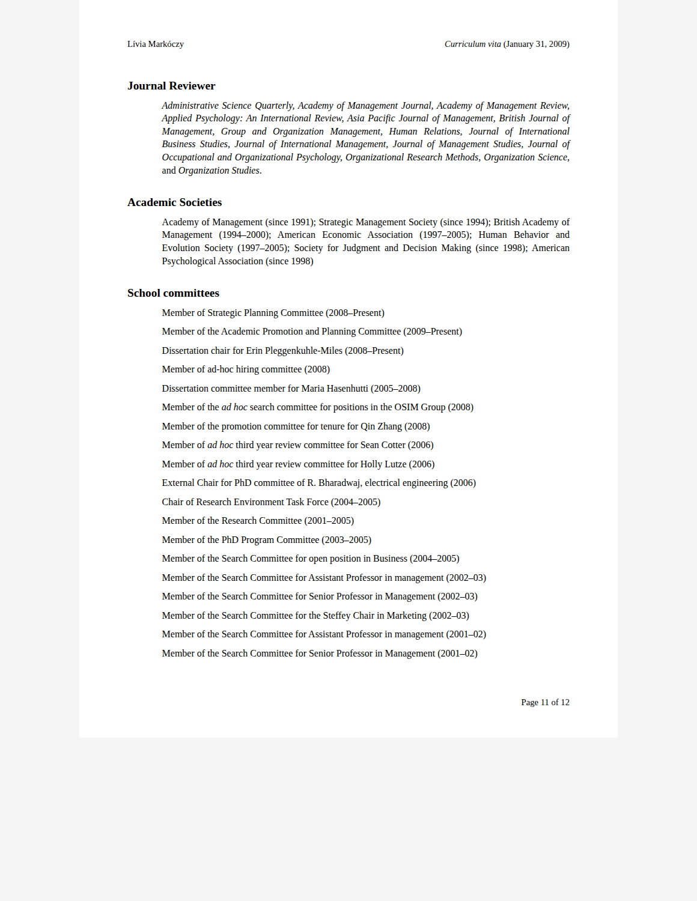Lívia Markóczy Curriculum vita (January 31, 2009)
Journal Reviewer
Administrative Science Quarterly, Academy of Management Journal, Academy of Management Review, Applied Psychology: An International Review, Asia Pacific Journal of Management, British Journal of Management, Group and Organization Management, Human Relations, Journal of International Business Studies, Journal of International Management, Journal of Management Studies, Journal of Occupational and Organizational Psychology, Organizational Research Methods, Organization Science, and Organization Studies.
Academic Societies
Academy of Management (since 1991); Strategic Management Society (since 1994); British Academy of Management (1994–2000); American Economic Association (1997–2005); Human Behavior and Evolution Society (1997–2005); Society for Judgment and Decision Making (since 1998); American Psychological Association (since 1998)
School committees
Member of Strategic Planning Committee (2008–Present)
Member of the Academic Promotion and Planning Committee (2009–Present)
Dissertation chair for Erin Pleggenkuhle-Miles (2008–Present)
Member of ad-hoc hiring committee (2008)
Dissertation committee member for Maria Hasenhutti (2005–2008)
Member of the ad hoc search committee for positions in the OSIM Group (2008)
Member of the promotion committee for tenure for Qin Zhang (2008)
Member of ad hoc third year review committee for Sean Cotter (2006)
Member of ad hoc third year review committee for Holly Lutze (2006)
External Chair for PhD committee of R. Bharadwaj, electrical engineering (2006)
Chair of Research Environment Task Force (2004–2005)
Member of the Research Committee (2001–2005)
Member of the PhD Program Committee (2003–2005)
Member of the Search Committee for open position in Business (2004–2005)
Member of the Search Committee for Assistant Professor in management (2002–03)
Member of the Search Committee for Senior Professor in Management (2002–03)
Member of the Search Committee for the Steffey Chair in Marketing (2002–03)
Member of the Search Committee for Assistant Professor in management (2001–02)
Member of the Search Committee for Senior Professor in Management (2001–02)
Page 11 of 12